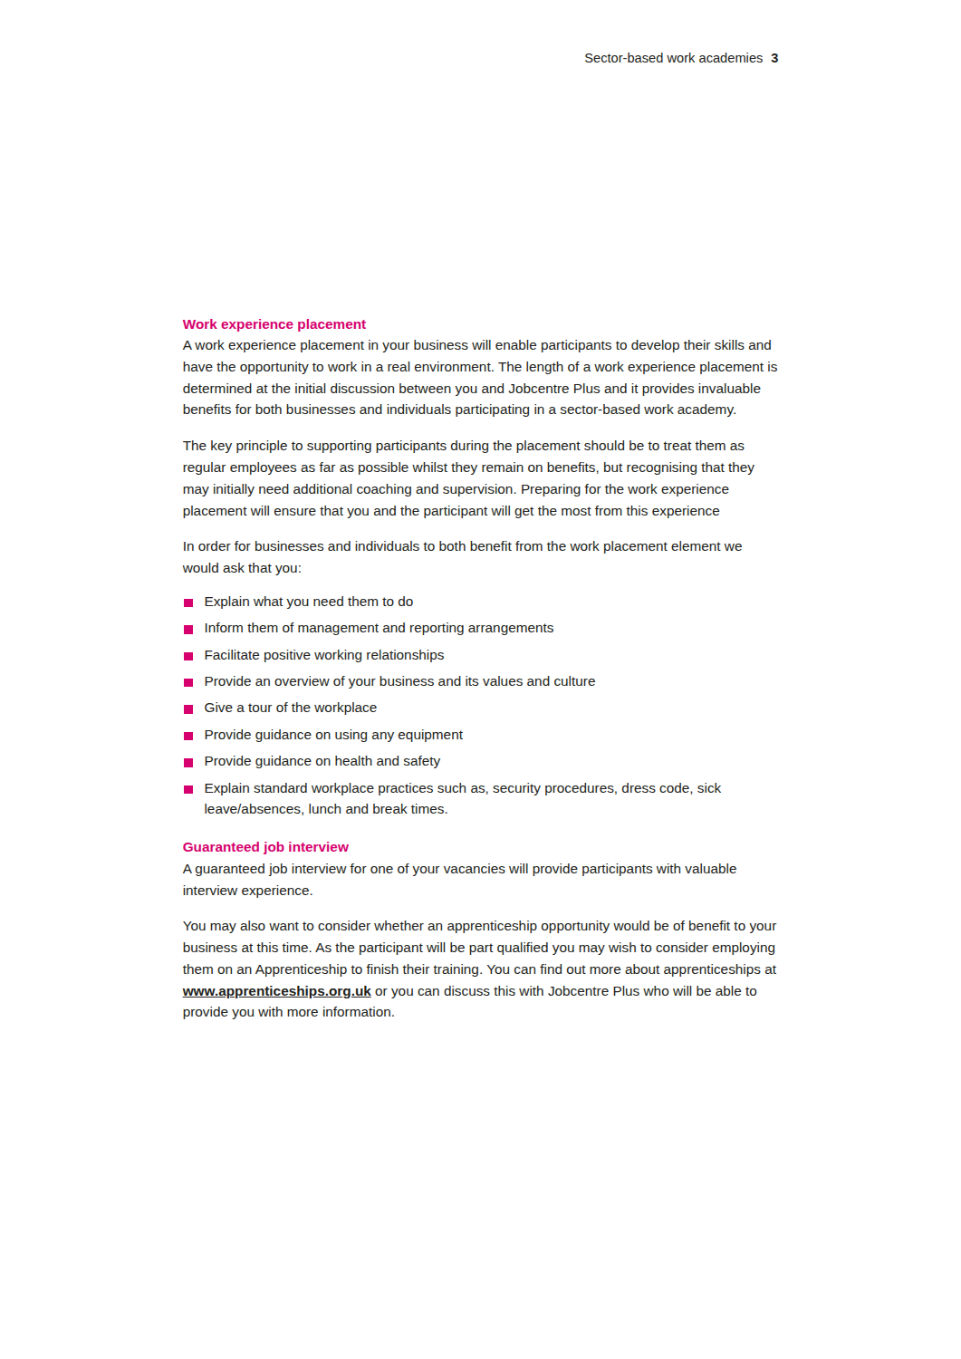Sector-based work academies3
Work experience placement
A work experience placement in your business will enable participants to develop their skills and have the opportunity to work in a real environment. The length of a work experience placement is determined at the initial discussion between you and Jobcentre Plus and it provides invaluable benefits for both businesses and individuals participating in a sector-based work academy.
The key principle to supporting participants during the placement should be to treat them as regular employees as far as possible whilst they remain on benefits, but recognising that they may initially need additional coaching and supervision. Preparing for the work experience placement will ensure that you and the participant will get the most from this experience
In order for businesses and individuals to both benefit from the work placement element we would ask that you:
Explain what you need them to do
Inform them of management and reporting arrangements
Facilitate positive working relationships
Provide an overview of your business and its values and culture
Give a tour of the workplace
Provide guidance on using any equipment
Provide guidance on health and safety
Explain standard workplace practices such as, security procedures, dress code, sick leave/absences, lunch and break times.
Guaranteed job interview
A guaranteed job interview for one of your vacancies will provide participants with valuable interview experience.
You may also want to consider whether an apprenticeship opportunity would be of benefit to your business at this time. As the participant will be part qualified you may wish to consider employing them on an Apprenticeship to finish their training. You can find out more about apprenticeships at www.apprenticeships.org.uk or you can discuss this with Jobcentre Plus who will be able to provide you with more information.